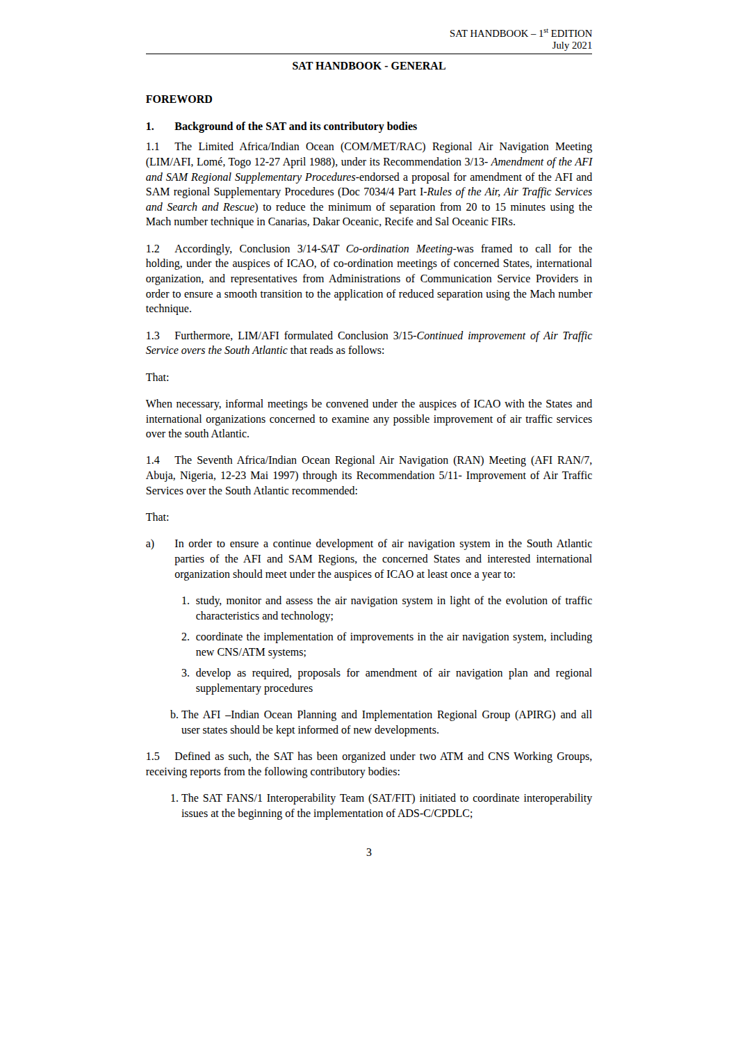SAT HANDBOOK – 1st EDITION
July 2021
SAT HANDBOOK - GENERAL
FOREWORD
1. Background of the SAT and its contributory bodies
1.1 The Limited Africa/Indian Ocean (COM/MET/RAC) Regional Air Navigation Meeting (LIM/AFI, Lomé, Togo 12-27 April 1988), under its Recommendation 3/13- Amendment of the AFI and SAM Regional Supplementary Procedures-endorsed a proposal for amendment of the AFI and SAM regional Supplementary Procedures (Doc 7034/4 Part I-Rules of the Air, Air Traffic Services and Search and Rescue) to reduce the minimum of separation from 20 to 15 minutes using the Mach number technique in Canarias, Dakar Oceanic, Recife and Sal Oceanic FIRs.
1.2 Accordingly, Conclusion 3/14-SAT Co-ordination Meeting-was framed to call for the holding, under the auspices of ICAO, of co-ordination meetings of concerned States, international organization, and representatives from Administrations of Communication Service Providers in order to ensure a smooth transition to the application of reduced separation using the Mach number technique.
1.3 Furthermore, LIM/AFI formulated Conclusion 3/15-Continued improvement of Air Traffic Service overs the South Atlantic that reads as follows:
That:
When necessary, informal meetings be convened under the auspices of ICAO with the States and international organizations concerned to examine any possible improvement of air traffic services over the south Atlantic.
1.4 The Seventh Africa/Indian Ocean Regional Air Navigation (RAN) Meeting (AFI RAN/7, Abuja, Nigeria, 12-23 Mai 1997) through its Recommendation 5/11- Improvement of Air Traffic Services over the South Atlantic recommended:
That:
a)
In order to ensure a continue development of air navigation system in the South Atlantic parties of the AFI and SAM Regions, the concerned States and interested international organization should meet under the auspices of ICAO at least once a year to:
study, monitor and assess the air navigation system in light of the evolution of traffic characteristics and technology;
coordinate the implementation of improvements in the air navigation system, including new CNS/ATM systems;
develop as required, proposals for amendment of air navigation plan and regional supplementary procedures
The AFI –Indian Ocean Planning and Implementation Regional Group (APIRG) and all user states should be kept informed of new developments.
1.5 Defined as such, the SAT has been organized under two ATM and CNS Working Groups, receiving reports from the following contributory bodies:
The SAT FANS/1 Interoperability Team (SAT/FIT) initiated to coordinate interoperability issues at the beginning of the implementation of ADS-C/CPDLC;
3